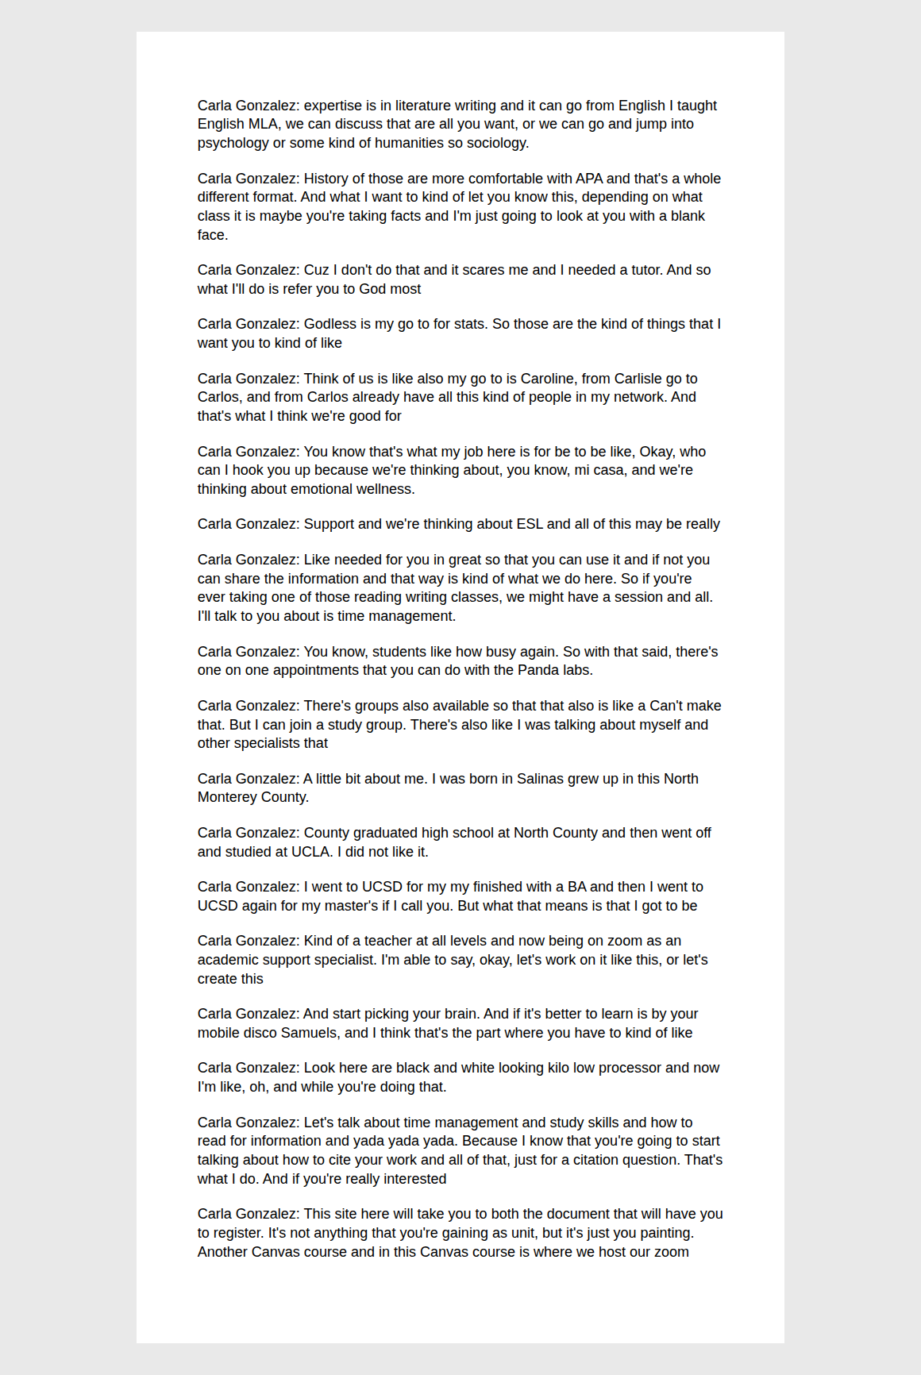Carla Gonzalez: expertise is in literature writing and it can go from English I taught English MLA, we can discuss that are all you want, or we can go and jump into psychology or some kind of humanities so sociology.
Carla Gonzalez: History of those are more comfortable with APA and that's a whole different format. And what I want to kind of let you know this, depending on what class it is maybe you're taking facts and I'm just going to look at you with a blank face.
Carla Gonzalez: Cuz I don't do that and it scares me and I needed a tutor. And so what I'll do is refer you to God most
Carla Gonzalez: Godless is my go to for stats. So those are the kind of things that I want you to kind of like
Carla Gonzalez: Think of us is like also my go to is Caroline, from Carlisle go to Carlos, and from Carlos already have all this kind of people in my network. And that's what I think we're good for
Carla Gonzalez: You know that's what my job here is for be to be like, Okay, who can I hook you up because we're thinking about, you know, mi casa, and we're thinking about emotional wellness.
Carla Gonzalez: Support and we're thinking about ESL and all of this may be really
Carla Gonzalez: Like needed for you in great so that you can use it and if not you can share the information and that way is kind of what we do here. So if you're ever taking one of those reading writing classes, we might have a session and all. I'll talk to you about is time management.
Carla Gonzalez: You know, students like how busy again. So with that said, there's one on one appointments that you can do with the Panda labs.
Carla Gonzalez: There's groups also available so that that also is like a Can't make that. But I can join a study group. There's also like I was talking about myself and other specialists that
Carla Gonzalez: A little bit about me. I was born in Salinas grew up in this North Monterey County.
Carla Gonzalez: County graduated high school at North County and then went off and studied at UCLA. I did not like it.
Carla Gonzalez: I went to UCSD for my my finished with a BA and then I went to UCSD again for my master's if I call you. But what that means is that I got to be
Carla Gonzalez: Kind of a teacher at all levels and now being on zoom as an academic support specialist. I'm able to say, okay, let's work on it like this, or let's create this
Carla Gonzalez: And start picking your brain. And if it's better to learn is by your mobile disco Samuels, and I think that's the part where you have to kind of like
Carla Gonzalez: Look here are black and white looking kilo low processor and now I'm like, oh, and while you're doing that.
Carla Gonzalez: Let's talk about time management and study skills and how to read for information and yada yada yada. Because I know that you're going to start talking about how to cite your work and all of that, just for a citation question. That's what I do. And if you're really interested
Carla Gonzalez: This site here will take you to both the document that will have you to register. It's not anything that you're gaining as unit, but it's just you painting. Another Canvas course and in this Canvas course is where we host our zoom